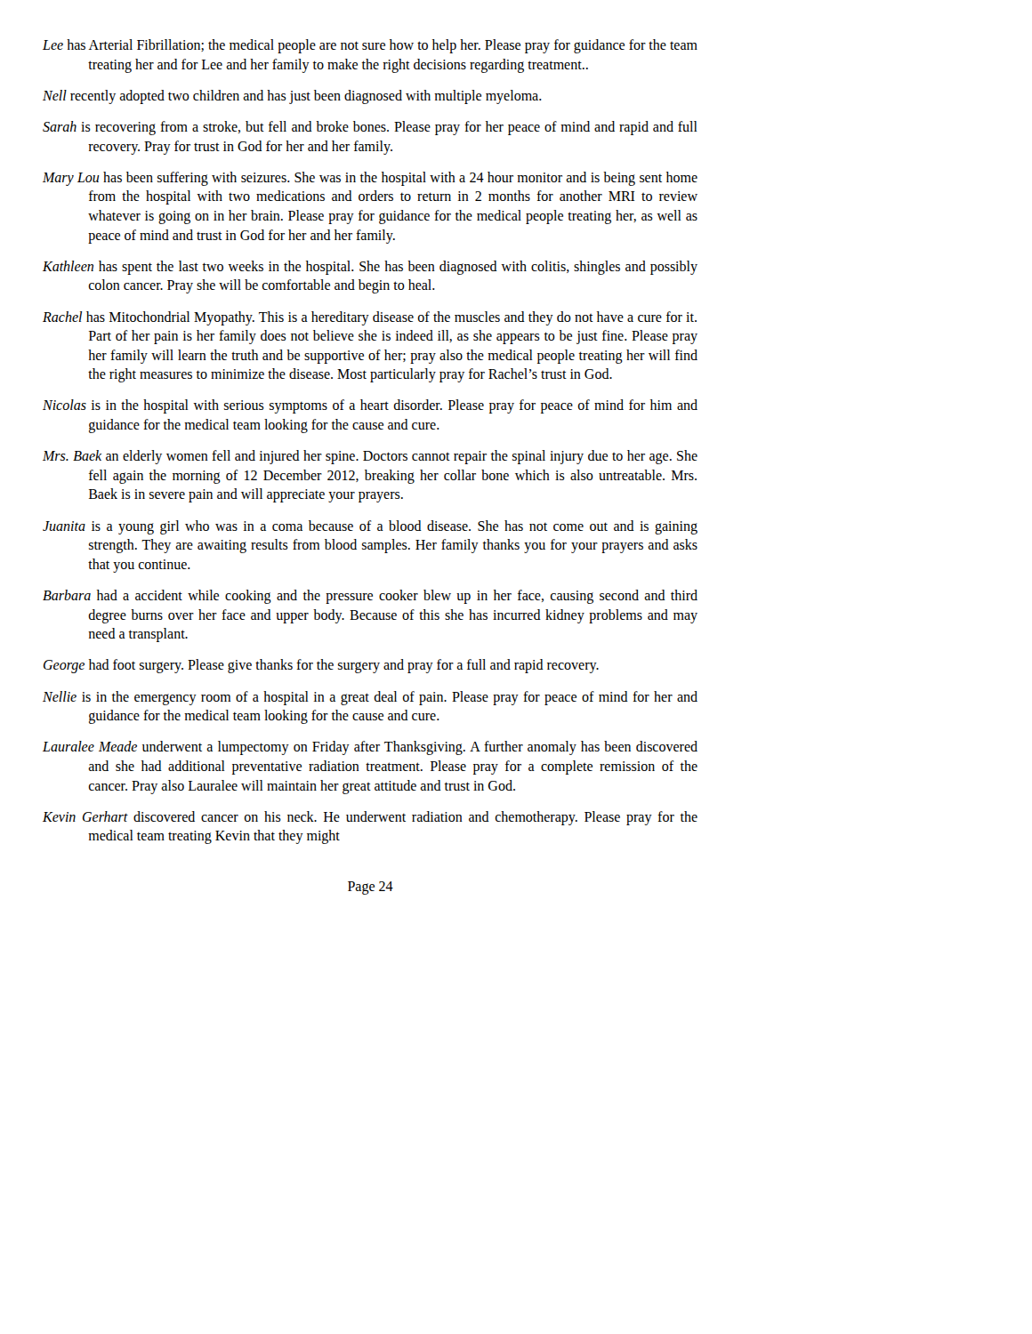Lee has Arterial Fibrillation; the medical people are not sure how to help her. Please pray for guidance for the team treating her and for Lee and her family to make the right decisions regarding treatment..
Nell recently adopted two children and has just been diagnosed with multiple myeloma.
Sarah is recovering from a stroke, but fell and broke bones. Please pray for her peace of mind and rapid and full recovery. Pray for trust in God for her and her family.
Mary Lou has been suffering with seizures. She was in the hospital with a 24 hour monitor and is being sent home from the hospital with two medications and orders to return in 2 months for another MRI to review whatever is going on in her brain. Please pray for guidance for the medical people treating her, as well as peace of mind and trust in God for her and her family.
Kathleen has spent the last two weeks in the hospital. She has been diagnosed with colitis, shingles and possibly colon cancer. Pray she will be comfortable and begin to heal.
Rachel has Mitochondrial Myopathy. This is a hereditary disease of the muscles and they do not have a cure for it. Part of her pain is her family does not believe she is indeed ill, as she appears to be just fine. Please pray her family will learn the truth and be supportive of her; pray also the medical people treating her will find the right measures to minimize the disease. Most particularly pray for Rachel’s trust in God.
Nicolas is in the hospital with serious symptoms of a heart disorder. Please pray for peace of mind for him and guidance for the medical team looking for the cause and cure.
Mrs. Baek an elderly women fell and injured her spine. Doctors cannot repair the spinal injury due to her age. She fell again the morning of 12 December 2012, breaking her collar bone which is also untreatable. Mrs. Baek is in severe pain and will appreciate your prayers.
Juanita is a young girl who was in a coma because of a blood disease. She has not come out and is gaining strength. They are awaiting results from blood samples. Her family thanks you for your prayers and asks that you continue.
Barbara had a accident while cooking and the pressure cooker blew up in her face, causing second and third degree burns over her face and upper body. Because of this she has incurred kidney problems and may need a transplant.
George had foot surgery. Please give thanks for the surgery and pray for a full and rapid recovery.
Nellie is in the emergency room of a hospital in a great deal of pain. Please pray for peace of mind for her and guidance for the medical team looking for the cause and cure.
Lauralee Meade underwent a lumpectomy on Friday after Thanksgiving. A further anomaly has been discovered and she had additional preventative radiation treatment. Please pray for a complete remission of the cancer. Pray also Lauralee will maintain her great attitude and trust in God.
Kevin Gerhart discovered cancer on his neck. He underwent radiation and chemotherapy. Please pray for the medical team treating Kevin that they might
Page 24